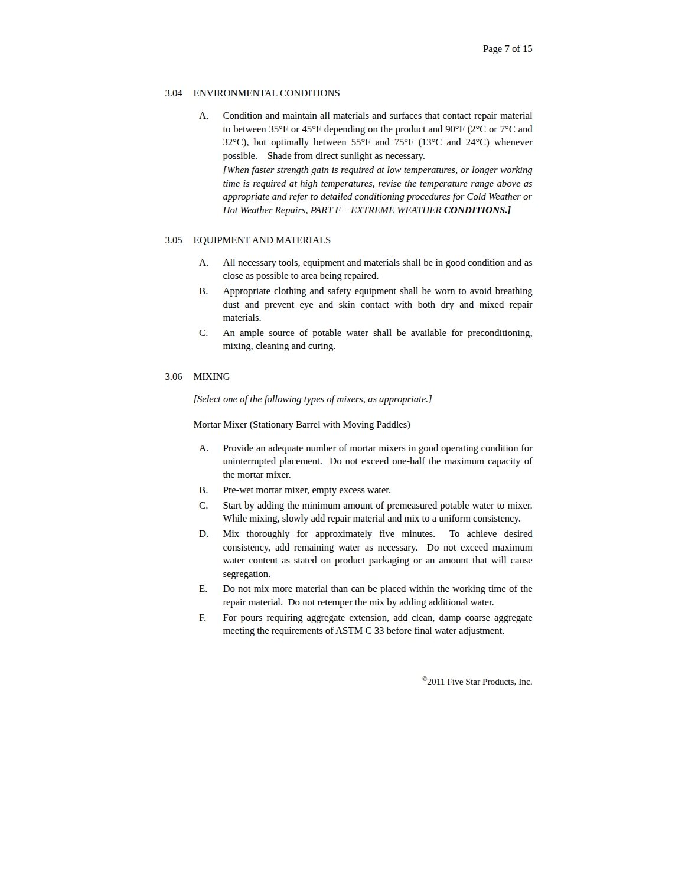Page 7 of 15
3.04
ENVIRONMENTAL CONDITIONS
A.
Condition and maintain all materials and surfaces that contact repair material to between 35°F or 45°F depending on the product and 90°F (2°C or 7°C and 32°C), but optimally between 55°F and 75°F (13°C and 24°C) whenever possible. Shade from direct sunlight as necessary.
[When faster strength gain is required at low temperatures, or longer working time is required at high temperatures, revise the temperature range above as appropriate and refer to detailed conditioning procedures for Cold Weather or
Hot Weather Repairs, PART F – EXTREME WEATHER CONDITIONS.]
3.05
EQUIPMENT AND MATERIALS
A.
All necessary tools, equipment and materials shall be in good condition and as close as possible to area being repaired.
B.
Appropriate clothing and safety equipment shall be worn to avoid breathing dust and prevent eye and skin contact with both dry and mixed repair materials.
C.
An ample source of potable water shall be available for preconditioning, mixing, cleaning and curing.
3.06
MIXING
[Select one of the following types of mixers, as appropriate.]
Mortar Mixer (Stationary Barrel with Moving Paddles)
A.
Provide an adequate number of mortar mixers in good operating condition for uninterrupted placement. Do not exceed one-half the maximum capacity of the mortar mixer.
B.
Pre-wet mortar mixer, empty excess water.
C.
Start by adding the minimum amount of premeasured potable water to mixer. While mixing, slowly add repair material and mix to a uniform consistency.
D.
Mix thoroughly for approximately five minutes. To achieve desired consistency, add remaining water as necessary. Do not exceed maximum water content as stated on product packaging or an amount that will cause segregation.
E.
Do not mix more material than can be placed within the working time of the repair material. Do not retemper the mix by adding additional water.
F.
For pours requiring aggregate extension, add clean, damp coarse aggregate meeting the requirements of ASTM C 33 before final water adjustment.
©2011 Five Star Products, Inc.